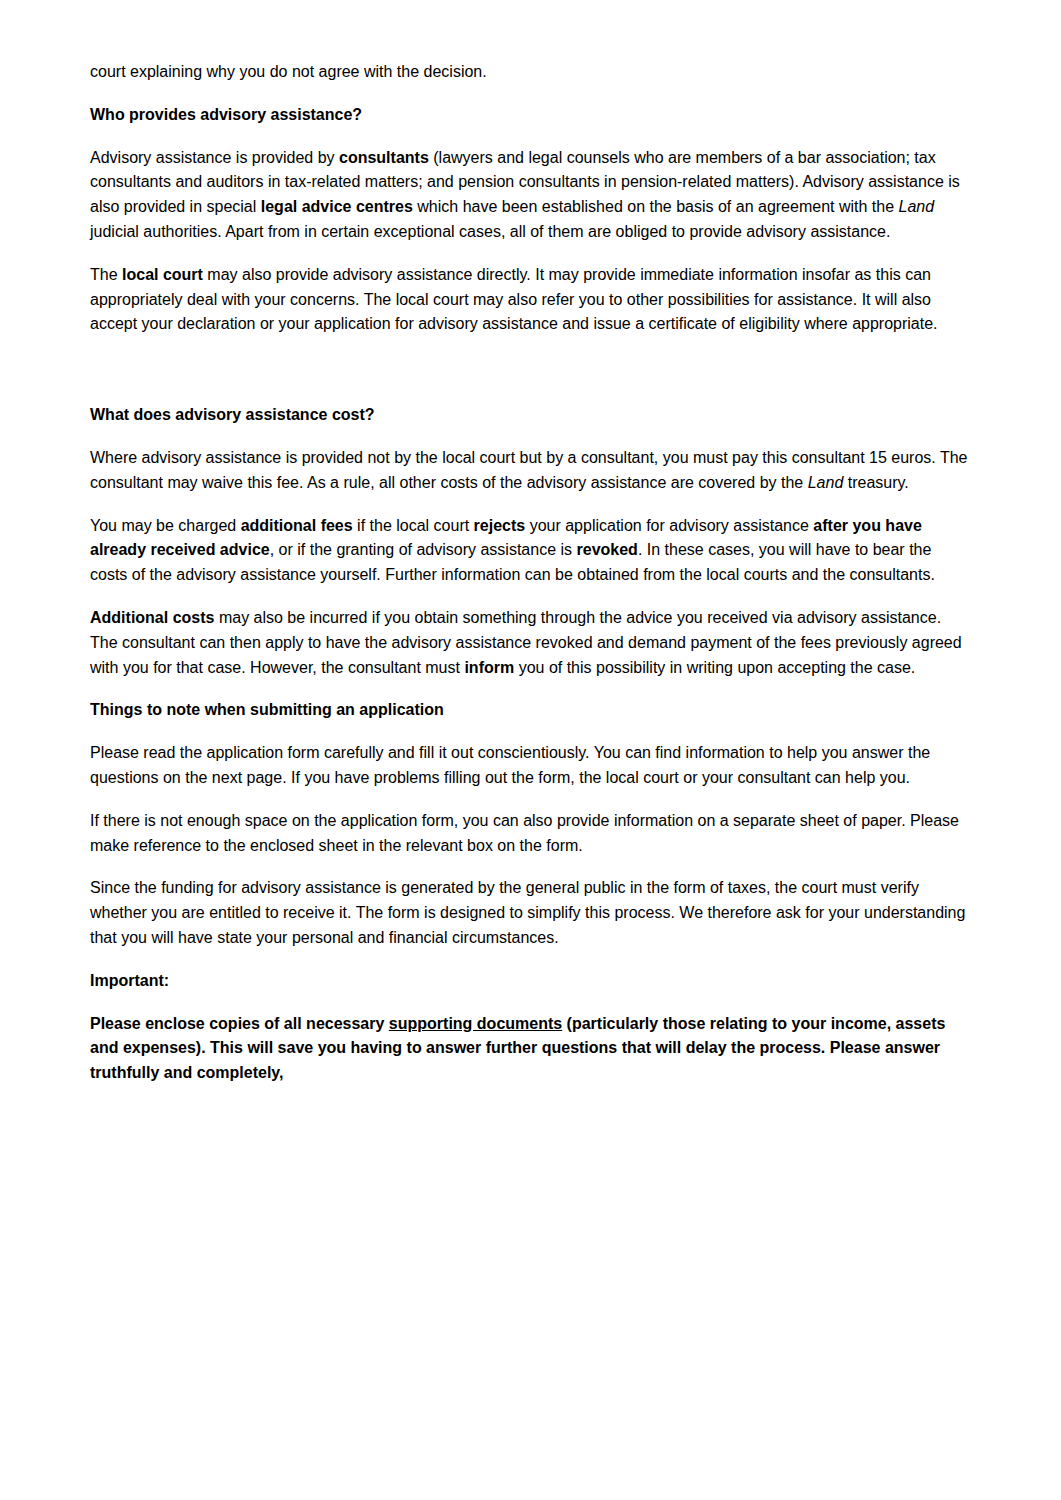court explaining why you do not agree with the decision.
Who provides advisory assistance?
Advisory assistance is provided by consultants (lawyers and legal counsels who are members of a bar association; tax consultants and auditors in tax-related matters; and pension consultants in pension-related matters). Advisory assistance is also provided in special legal advice centres which have been established on the basis of an agreement with the Land judicial authorities. Apart from in certain exceptional cases, all of them are obliged to provide advisory assistance.
The local court may also provide advisory assistance directly. It may provide immediate information insofar as this can appropriately deal with your concerns. The local court may also refer you to other possibilities for assistance. It will also accept your declaration or your application for advisory assistance and issue a certificate of eligibility where appropriate.
What does advisory assistance cost?
Where advisory assistance is provided not by the local court but by a consultant, you must pay this consultant 15 euros. The consultant may waive this fee. As a rule, all other costs of the advisory assistance are covered by the Land treasury.
You may be charged additional fees if the local court rejects your application for advisory assistance after you have already received advice, or if the granting of advisory assistance is revoked. In these cases, you will have to bear the costs of the advisory assistance yourself. Further information can be obtained from the local courts and the consultants.
Additional costs may also be incurred if you obtain something through the advice you received via advisory assistance. The consultant can then apply to have the advisory assistance revoked and demand payment of the fees previously agreed with you for that case. However, the consultant must inform you of this possibility in writing upon accepting the case.
Things to note when submitting an application
Please read the application form carefully and fill it out conscientiously. You can find information to help you answer the questions on the next page. If you have problems filling out the form, the local court or your consultant can help you.
If there is not enough space on the application form, you can also provide information on a separate sheet of paper. Please make reference to the enclosed sheet in the relevant box on the form.
Since the funding for advisory assistance is generated by the general public in the form of taxes, the court must verify whether you are entitled to receive it. The form is designed to simplify this process. We therefore ask for your understanding that you will have state your personal and financial circumstances.
Important:
Please enclose copies of all necessary supporting documents (particularly those relating to your income, assets and expenses). This will save you having to answer further questions that will delay the process. Please answer truthfully and completely,